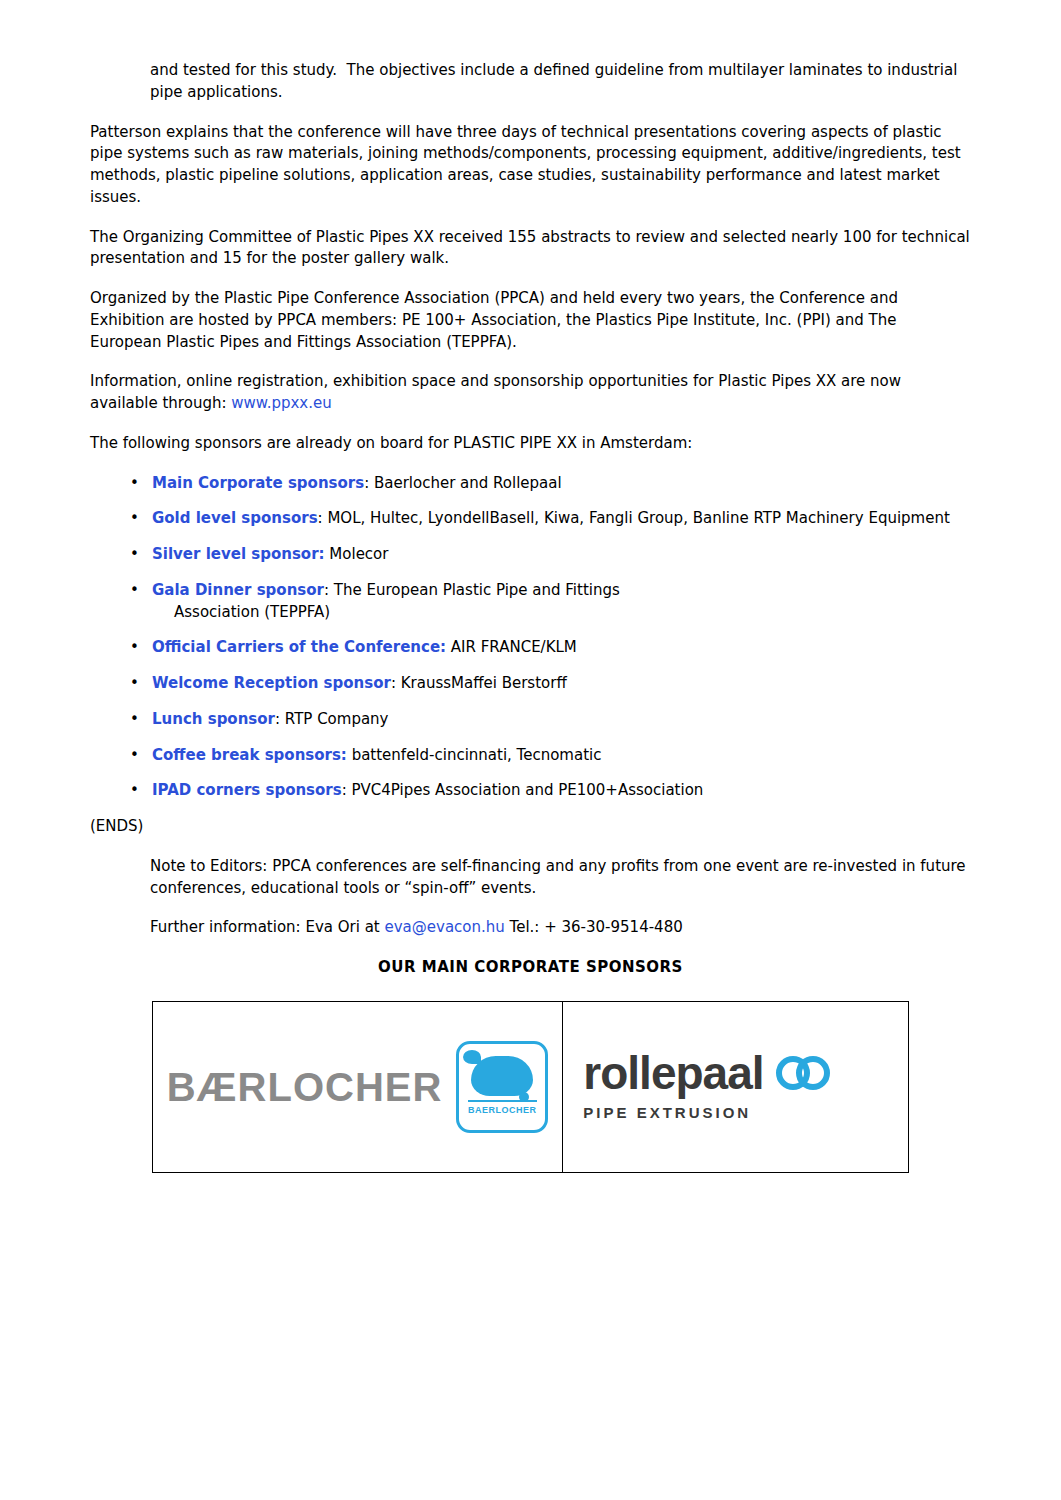and tested for this study. The objectives include a defined guideline from multilayer laminates to industrial pipe applications.
Patterson explains that the conference will have three days of technical presentations covering aspects of plastic pipe systems such as raw materials, joining methods/components, processing equipment, additive/ingredients, test methods, plastic pipeline solutions, application areas, case studies, sustainability performance and latest market issues.
The Organizing Committee of Plastic Pipes XX received 155 abstracts to review and selected nearly 100 for technical presentation and 15 for the poster gallery walk.
Organized by the Plastic Pipe Conference Association (PPCA) and held every two years, the Conference and Exhibition are hosted by PPCA members: PE 100+ Association, the Plastics Pipe Institute, Inc. (PPI) and The European Plastic Pipes and Fittings Association (TEPPFA).
Information, online registration, exhibition space and sponsorship opportunities for Plastic Pipes XX are now available through: www.ppxx.eu
The following sponsors are already on board for PLASTIC PIPE XX in Amsterdam:
Main Corporate sponsors: Baerlocher and Rollepaal
Gold level sponsors: MOL, Hultec, LyondellBasell, Kiwa, Fangli Group, Banline RTP Machinery Equipment
Silver level sponsor: Molecor
Gala Dinner sponsor: The European Plastic Pipe and Fittings
Association (TEPPFA)
Official Carriers of the Conference: AIR FRANCE/KLM
Welcome Reception sponsor: KraussMaffei Berstorff
Lunch sponsor: RTP Company
Coffee break sponsors: battenfeld-cincinnati, Tecnomatic
IPAD corners sponsors: PVC4Pipes Association and PE100+Association
(ENDS)
Note to Editors: PPCA conferences are self-financing and any profits from one event are re-invested in future conferences, educational tools or “spin-off” events.
Further information: Eva Ori at eva@evacon.hu Tel.: + 36-30-9514-480
OUR MAIN CORPORATE SPONSORS
| BÆRLOCHER BAERLOCHER | rollepaal PIPE EXTRUSION |